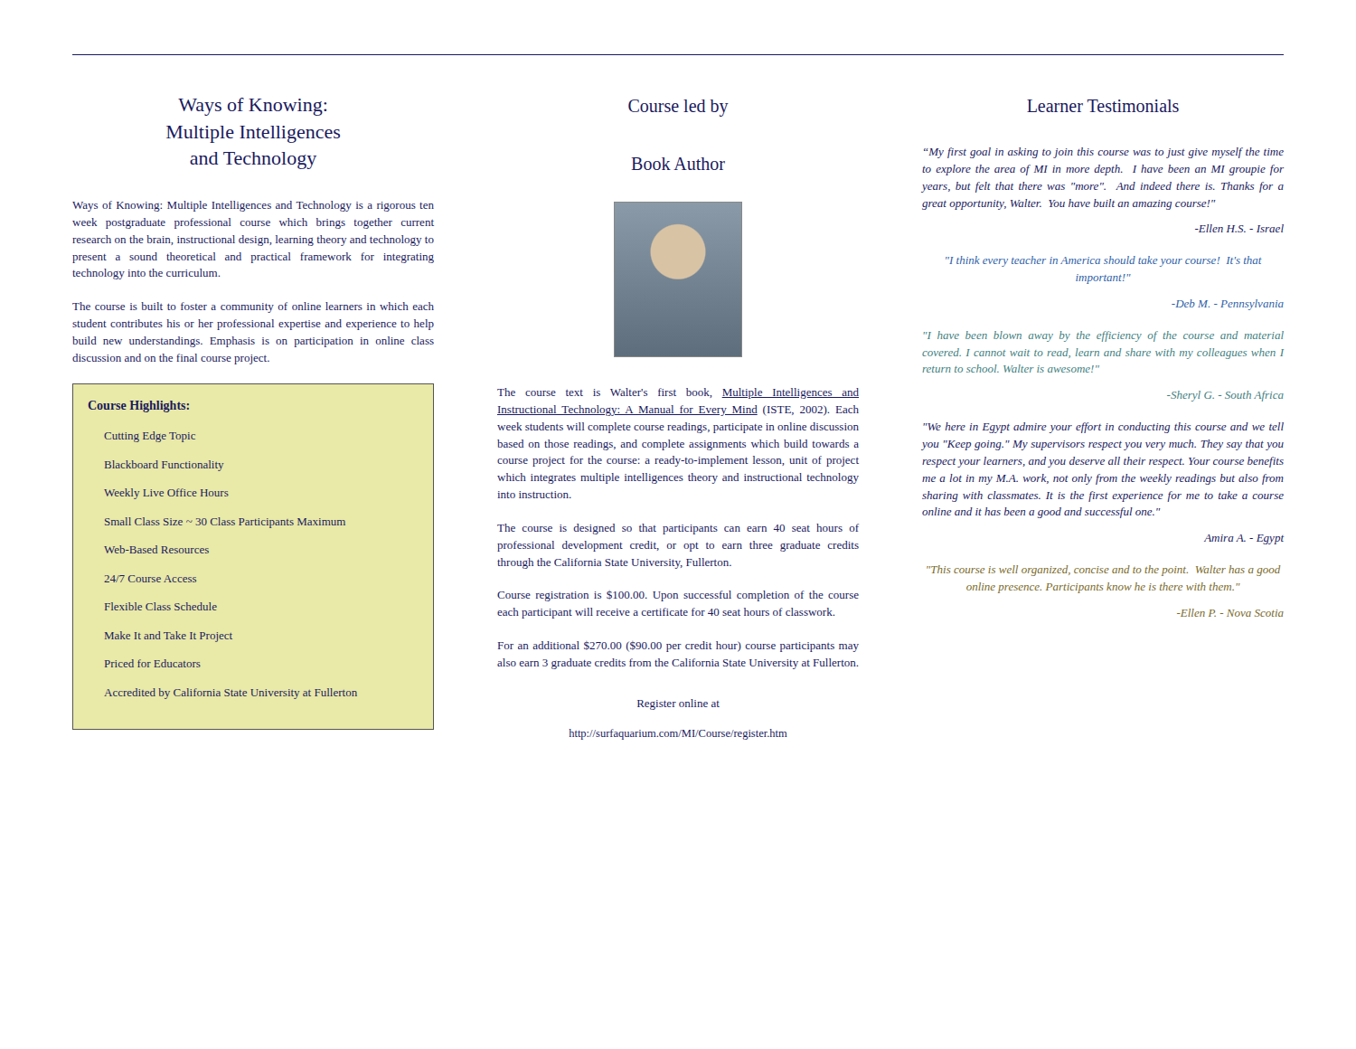Ways of Knowing:
Multiple Intelligences
and Technology
Ways of Knowing: Multiple Intelligences and Technology is a rigorous ten week postgraduate professional course which brings together current research on the brain, instructional design, learning theory and technology to present a sound theoretical and practical framework for integrating technology into the curriculum.
The course is built to foster a community of online learners in which each student contributes his or her professional expertise and experience to help build new understandings. Emphasis is on participation in online class discussion and on the final course project.
Course Highlights:
Cutting Edge Topic
Blackboard Functionality
Weekly Live Office Hours
Small Class Size ~ 30 Class Participants Maximum
Web-Based Resources
24/7 Course Access
Flexible Class Schedule
Make It and Take It Project
Priced for Educators
Accredited by California State University at Fullerton
Course led by
Book Author
The course text is Walter's first book, Multiple Intelligences and Instructional Technology: A Manual for Every Mind (ISTE, 2002). Each week students will complete course readings, participate in online discussion based on those readings, and complete assignments which build towards a course project for the course: a ready-to-implement lesson, unit of project which integrates multiple intelligences theory and instructional technology into instruction.
The course is designed so that participants can earn 40 seat hours of professional development credit, or opt to earn three graduate credits through the California State University, Fullerton.
Course registration is $100.00. Upon successful completion of the course each participant will receive a certificate for 40 seat hours of classwork.
For an additional $270.00 ($90.00 per credit hour) course participants may also earn 3 graduate credits from the California State University at Fullerton.
Register online at
http://surfaquarium.com/MI/Course/register.htm
Learner Testimonials
“My first goal in asking to join this course was to just give myself the time to explore the area of MI in more depth. I have been an MI groupie for years, but felt that there was "more". And indeed there is. Thanks for a great opportunity, Walter. You have built an amazing course!"
-Ellen H.S. - Israel
"I think every teacher in America should take your course! It's that important!"
-Deb M. - Pennsylvania
"I have been blown away by the efficiency of the course and material covered. I cannot wait to read, learn and share with my colleagues when I return to school. Walter is awesome!"
-Sheryl G. - South Africa
"We here in Egypt admire your effort in conducting this course and we tell you "Keep going." My supervisors respect you very much. They say that you respect your learners, and you deserve all their respect. Your course benefits me a lot in my M.A. work, not only from the weekly readings but also from sharing with classmates. It is the first experience for me to take a course online and it has been a good and successful one."
Amira A. - Egypt
"This course is well organized, concise and to the point. Walter has a good online presence. Participants know he is there with them."
-Ellen P. - Nova Scotia